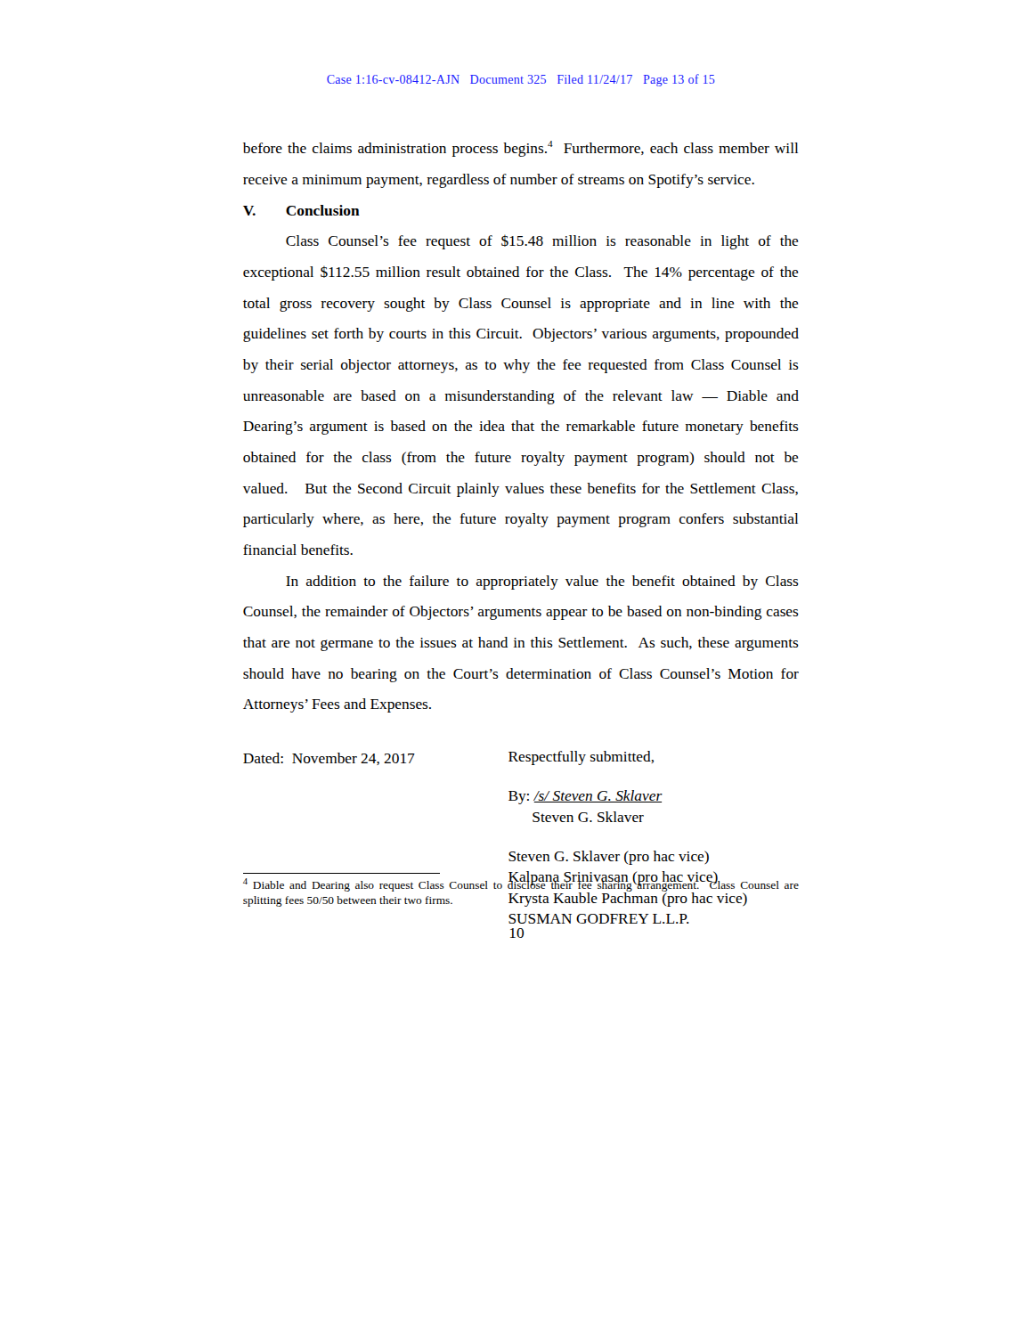Case 1:16-cv-08412-AJN Document 325 Filed 11/24/17 Page 13 of 15
before the claims administration process begins.4 Furthermore, each class member will receive a minimum payment, regardless of number of streams on Spotify’s service.
V. Conclusion
Class Counsel’s fee request of $15.48 million is reasonable in light of the exceptional $112.55 million result obtained for the Class. The 14% percentage of the total gross recovery sought by Class Counsel is appropriate and in line with the guidelines set forth by courts in this Circuit. Objectors’ various arguments, propounded by their serial objector attorneys, as to why the fee requested from Class Counsel is unreasonable are based on a misunderstanding of the relevant law — Diable and Dearing’s argument is based on the idea that the remarkable future monetary benefits obtained for the class (from the future royalty payment program) should not be valued. But the Second Circuit plainly values these benefits for the Settlement Class, particularly where, as here, the future royalty payment program confers substantial financial benefits.
In addition to the failure to appropriately value the benefit obtained by Class Counsel, the remainder of Objectors’ arguments appear to be based on non-binding cases that are not germane to the issues at hand in this Settlement. As such, these arguments should have no bearing on the Court’s determination of Class Counsel’s Motion for Attorneys’ Fees and Expenses.
Dated: November 24, 2017
Respectfully submitted,
By: /s/ Steven G. Sklaver
Steven G. Sklaver
Steven G. Sklaver (pro hac vice)
Kalpana Srinivasan (pro hac vice)
Krysta Kauble Pachman (pro hac vice)
SUSMAN GODFREY L.L.P.
4 Diable and Dearing also request Class Counsel to disclose their fee sharing arrangement. Class Counsel are splitting fees 50/50 between their two firms.
10